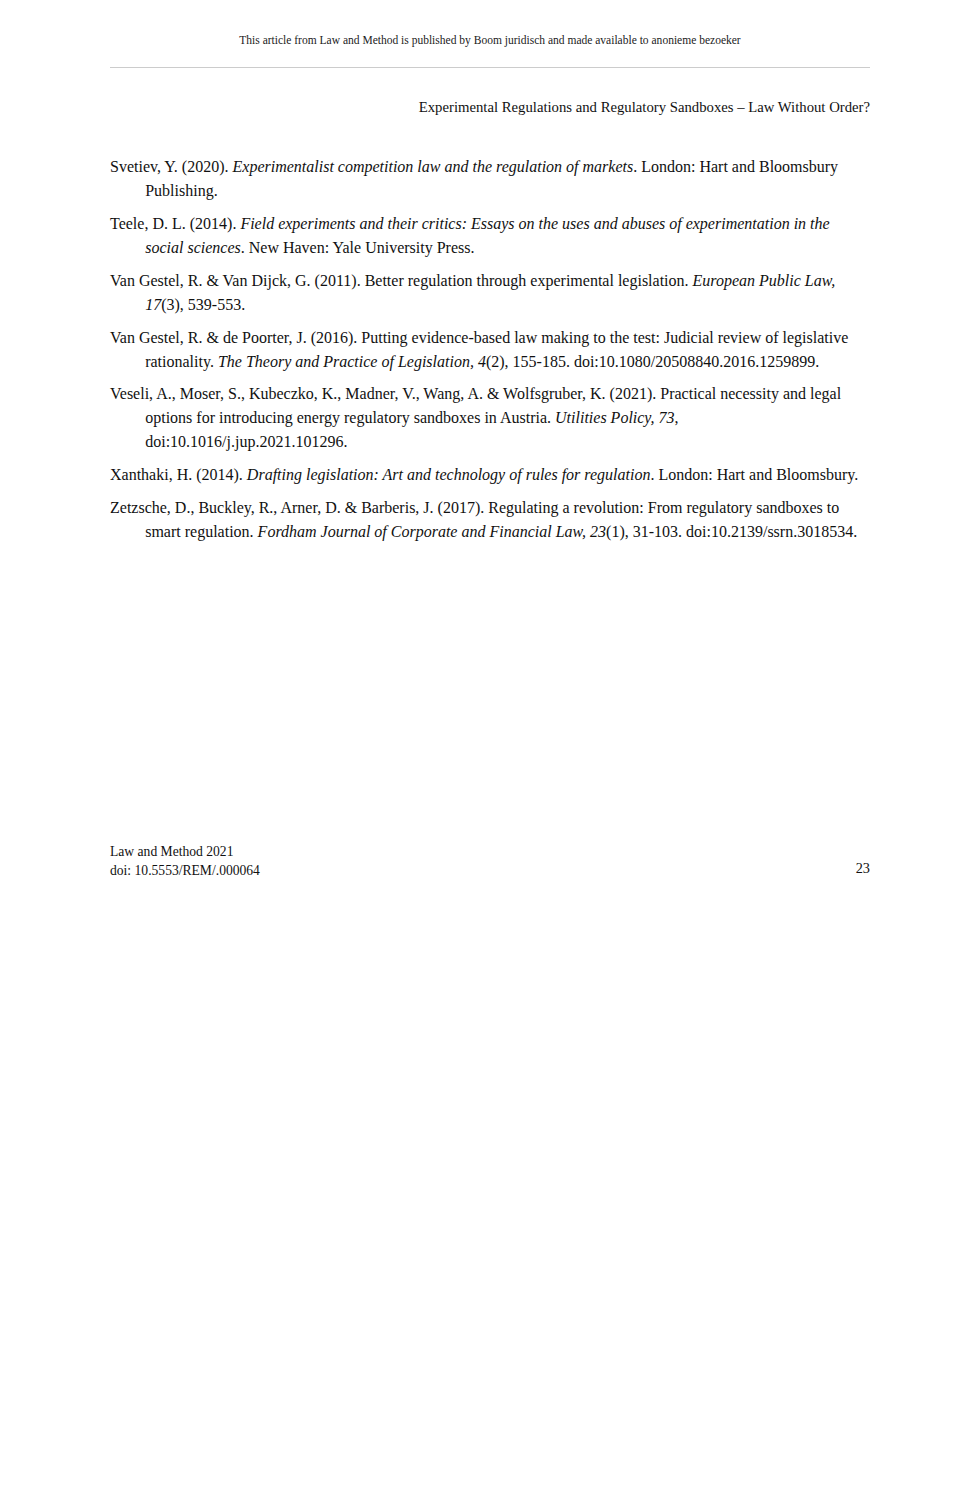This article from Law and Method is published by Boom juridisch and made available to anonieme bezoeker
Experimental Regulations and Regulatory Sandboxes – Law Without Order?
Svetiev, Y. (2020). Experimentalist competition law and the regulation of markets. London: Hart and Bloomsbury Publishing.
Teele, D. L. (2014). Field experiments and their critics: Essays on the uses and abuses of experimentation in the social sciences. New Haven: Yale University Press.
Van Gestel, R. & Van Dijck, G. (2011). Better regulation through experimental legislation. European Public Law, 17(3), 539-553.
Van Gestel, R. & de Poorter, J. (2016). Putting evidence-based law making to the test: Judicial review of legislative rationality. The Theory and Practice of Legislation, 4(2), 155-185. doi:10.1080/20508840.2016.1259899.
Veseli, A., Moser, S., Kubeczko, K., Madner, V., Wang, A. & Wolfsgruber, K. (2021). Practical necessity and legal options for introducing energy regulatory sandboxes in Austria. Utilities Policy, 73, doi:10.1016/j.jup.2021.101296.
Xanthaki, H. (2014). Drafting legislation: Art and technology of rules for regulation. London: Hart and Bloomsbury.
Zetzsche, D., Buckley, R., Arner, D. & Barberis, J. (2017). Regulating a revolution: From regulatory sandboxes to smart regulation. Fordham Journal of Corporate and Financial Law, 23(1), 31-103. doi:10.2139/ssrn.3018534.
Law and Method 2021
doi: 10.5553/REM/.000064
23